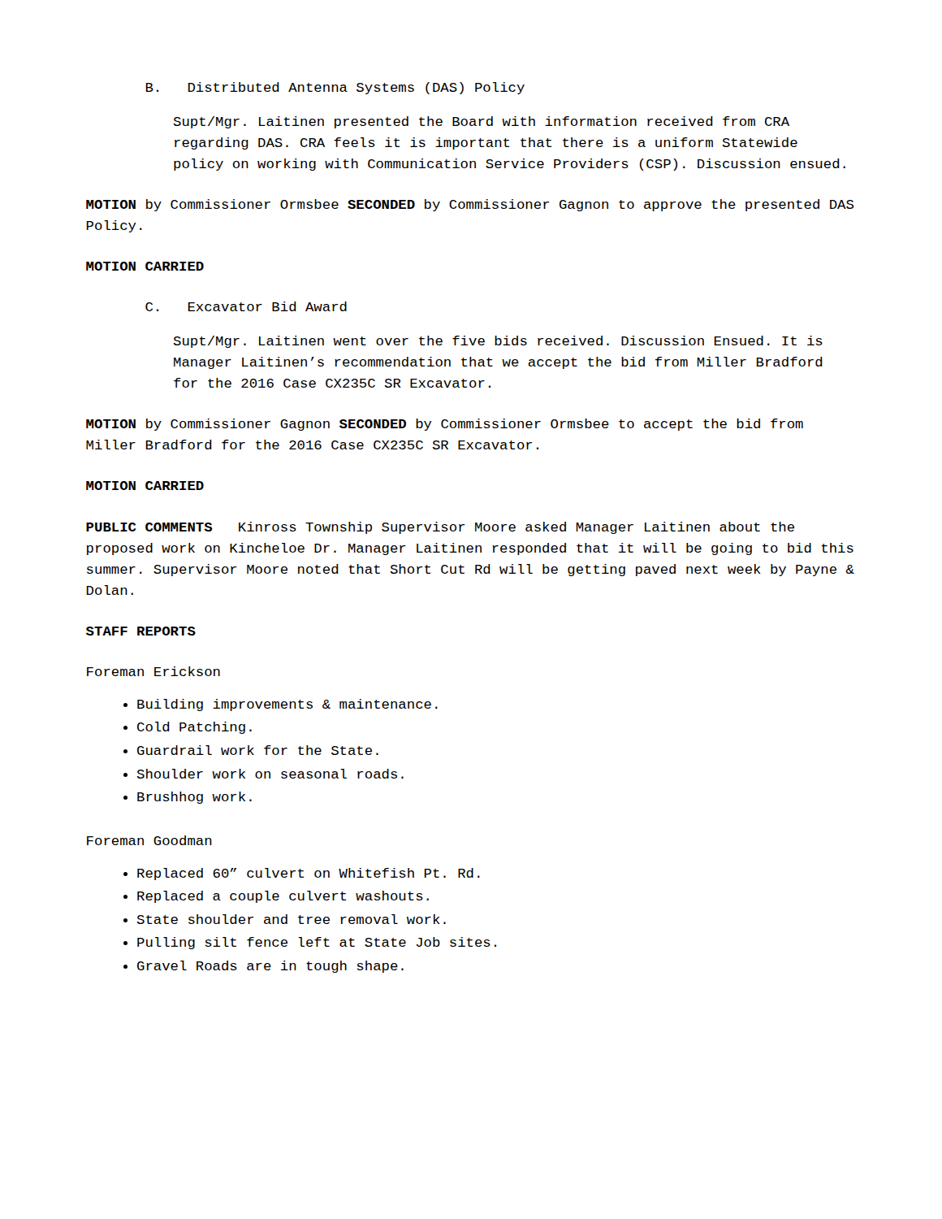B. Distributed Antenna Systems (DAS) Policy
Supt/Mgr. Laitinen presented the Board with information received from CRA regarding DAS. CRA feels it is important that there is a uniform Statewide policy on working with Communication Service Providers (CSP). Discussion ensued.
MOTION by Commissioner Ormsbee SECONDED by Commissioner Gagnon to approve the presented DAS Policy.
MOTION CARRIED
C. Excavator Bid Award
Supt/Mgr. Laitinen went over the five bids received. Discussion Ensued. It is Manager Laitinen’s recommendation that we accept the bid from Miller Bradford for the 2016 Case CX235C SR Excavator.
MOTION by Commissioner Gagnon SECONDED by Commissioner Ormsbee to accept the bid from Miller Bradford for the 2016 Case CX235C SR Excavator.
MOTION CARRIED
PUBLIC COMMENTS Kinross Township Supervisor Moore asked Manager Laitinen about the proposed work on Kincheloe Dr. Manager Laitinen responded that it will be going to bid this summer. Supervisor Moore noted that Short Cut Rd will be getting paved next week by Payne & Dolan.
STAFF REPORTS
Foreman Erickson
Building improvements & maintenance.
Cold Patching.
Guardrail work for the State.
Shoulder work on seasonal roads.
Brushhog work.
Foreman Goodman
Replaced 60” culvert on Whitefish Pt. Rd.
Replaced a couple culvert washouts.
State shoulder and tree removal work.
Pulling silt fence left at State Job sites.
Gravel Roads are in tough shape.